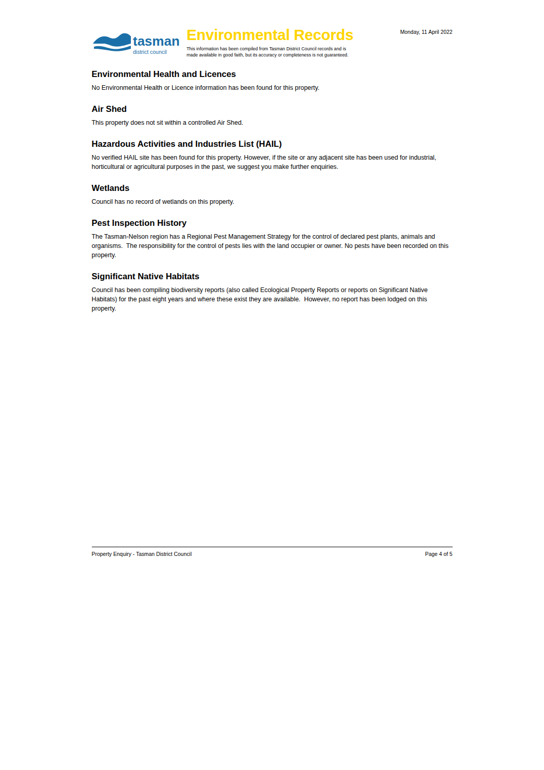tasman district council
Environmental Records
This information has been compiled from Tasman District Council records and is made available in good faith, but its accuracy or completeness is not guaranteed.
Monday, 11 April 2022
Environmental Health and Licences
No Environmental Health or Licence information has been found for this property.
Air Shed
This property does not sit within a controlled Air Shed.
Hazardous Activities and Industries List (HAIL)
No verified HAIL site has been found for this property. However, if the site or any adjacent site has been used for industrial, horticultural or agricultural purposes in the past, we suggest you make further enquiries.
Wetlands
Council has no record of wetlands on this property.
Pest Inspection History
The Tasman-Nelson region has a Regional Pest Management Strategy for the control of declared pest plants, animals and organisms. The responsibility for the control of pests lies with the land occupier or owner. No pests have been recorded on this property.
Significant Native Habitats
Council has been compiling biodiversity reports (also called Ecological Property Reports or reports on Significant Native Habitats) for the past eight years and where these exist they are available. However, no report has been lodged on this property.
Property Enquiry - Tasman District Council
Page 4 of 5